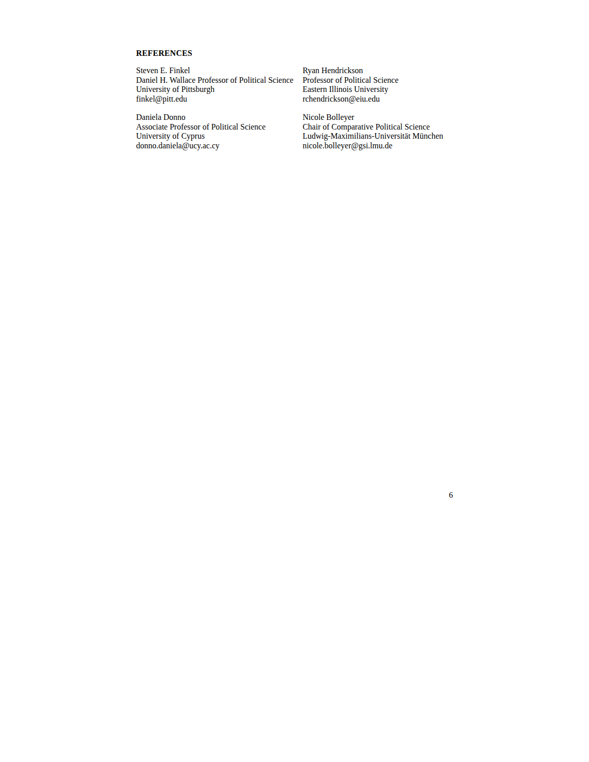REFERENCES
| Steven E. Finkel Daniel H. Wallace Professor of Political Science University of Pittsburgh finkel@pitt.edu Daniela Donno Associate Professor of Political Science University of Cyprus donno.daniela@ucy.ac.cy | Ryan Hendrickson Professor of Political Science Eastern Illinois University rchendrickson@eiu.edu Nicole Bolleyer Chair of Comparative Political Science Ludwig-Maximilians-Universität München nicole.bolleyer@gsi.lmu.de |
6